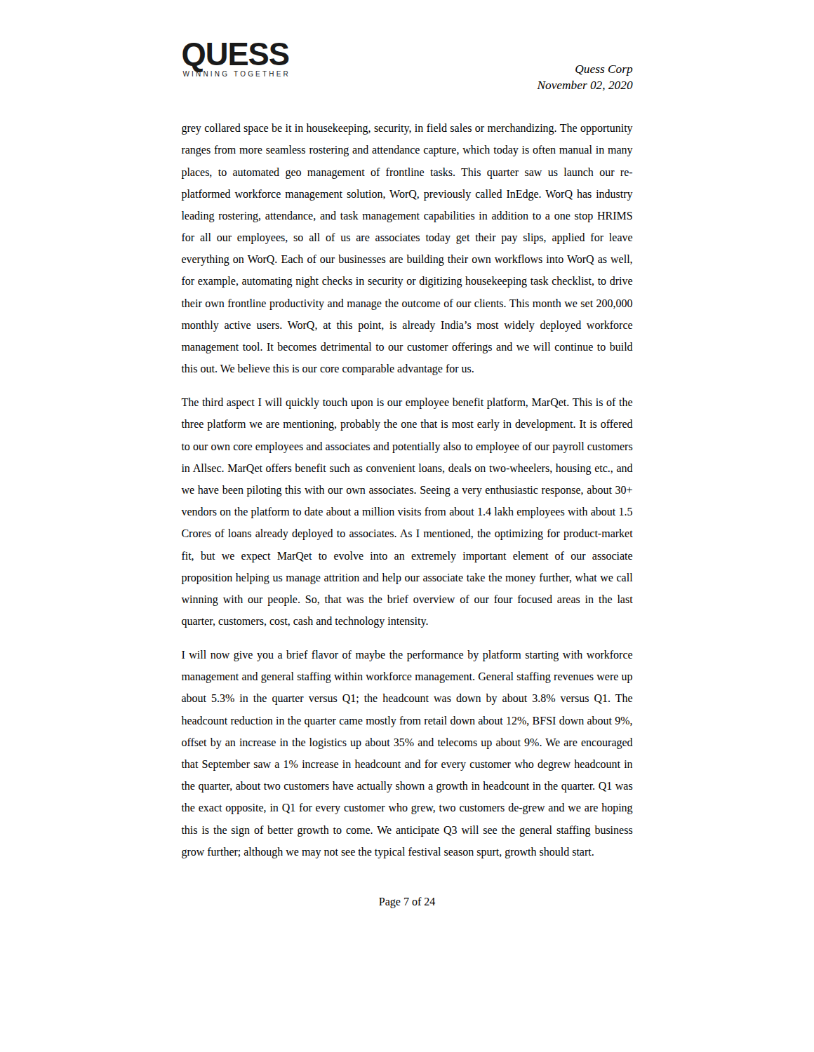QUESS
WINNING TOGETHER
Quess Corp
November 02, 2020
grey collared space be it in housekeeping, security, in field sales or merchandizing. The opportunity ranges from more seamless rostering and attendance capture, which today is often manual in many places, to automated geo management of frontline tasks. This quarter saw us launch our re-platformed workforce management solution, WorQ, previously called InEdge. WorQ has industry leading rostering, attendance, and task management capabilities in addition to a one stop HRIMS for all our employees, so all of us are associates today get their pay slips, applied for leave everything on WorQ. Each of our businesses are building their own workflows into WorQ as well, for example, automating night checks in security or digitizing housekeeping task checklist, to drive their own frontline productivity and manage the outcome of our clients. This month we set 200,000 monthly active users. WorQ, at this point, is already India’s most widely deployed workforce management tool. It becomes detrimental to our customer offerings and we will continue to build this out. We believe this is our core comparable advantage for us.
The third aspect I will quickly touch upon is our employee benefit platform, MarQet. This is of the three platform we are mentioning, probably the one that is most early in development. It is offered to our own core employees and associates and potentially also to employee of our payroll customers in Allsec. MarQet offers benefit such as convenient loans, deals on two-wheelers, housing etc., and we have been piloting this with our own associates. Seeing a very enthusiastic response, about 30+ vendors on the platform to date about a million visits from about 1.4 lakh employees with about 1.5 Crores of loans already deployed to associates. As I mentioned, the optimizing for product-market fit, but we expect MarQet to evolve into an extremely important element of our associate proposition helping us manage attrition and help our associate take the money further, what we call winning with our people. So, that was the brief overview of our four focused areas in the last quarter, customers, cost, cash and technology intensity.
I will now give you a brief flavor of maybe the performance by platform starting with workforce management and general staffing within workforce management. General staffing revenues were up about 5.3% in the quarter versus Q1; the headcount was down by about 3.8% versus Q1. The headcount reduction in the quarter came mostly from retail down about 12%, BFSI down about 9%, offset by an increase in the logistics up about 35% and telecoms up about 9%. We are encouraged that September saw a 1% increase in headcount and for every customer who degrew headcount in the quarter, about two customers have actually shown a growth in headcount in the quarter. Q1 was the exact opposite, in Q1 for every customer who grew, two customers de-grew and we are hoping this is the sign of better growth to come. We anticipate Q3 will see the general staffing business grow further; although we may not see the typical festival season spurt, growth should start.
Page 7 of 24